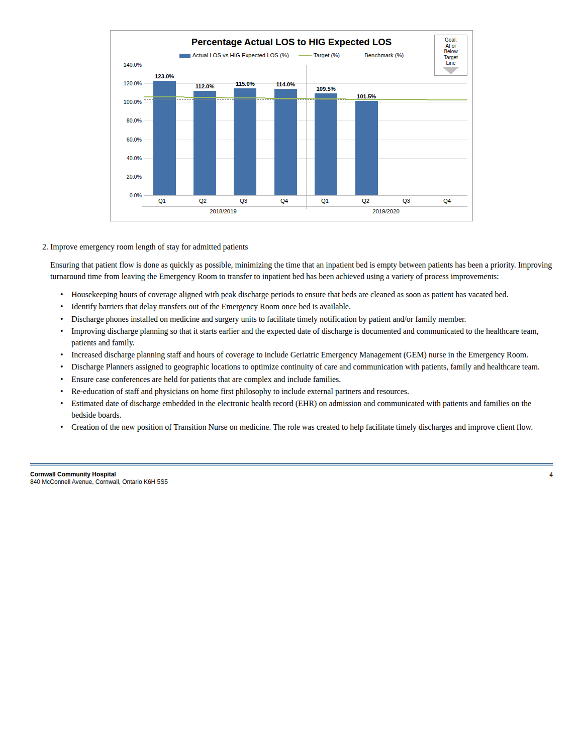Goal:
At or
Below
Target
Line
Percentage Actual LOS to HIG Expected LOS
Actual LOS vs HIG Expected LOS (%) Target (%) Benchmark (%)
140.0% 120.0% 100.0% 80.0% 60.0% 40.0% 20.0% 0.0%
123.0%
112.0%
115.0%
114.0%
109.5%
101.5%
Q1
Q2
Q3
Q4
Q1
Q2
Q3
Q4
2018/2019
2019/2020
Improve emergency room length of stay for admitted patients
Ensuring that patient flow is done as quickly as possible, minimizing the time that an inpatient bed is empty between patients has been a priority. Improving turnaround time from leaving the Emergency Room to transfer to inpatient bed has been achieved using a variety of process improvements:
Housekeeping hours of coverage aligned with peak discharge periods to ensure that beds are cleaned as soon as patient has vacated bed.
Identify barriers that delay transfers out of the Emergency Room once bed is available.
Discharge phones installed on medicine and surgery units to facilitate timely notification by patient and/or family member.
Improving discharge planning so that it starts earlier and the expected date of discharge is documented and communicated to the healthcare team, patients and family.
Increased discharge planning staff and hours of coverage to include Geriatric Emergency Management (GEM) nurse in the Emergency Room.
Discharge Planners assigned to geographic locations to optimize continuity of care and communication with patients, family and healthcare team.
Ensure case conferences are held for patients that are complex and include families.
Re-education of staff and physicians on home first philosophy to include external partners and resources.
Estimated date of discharge embedded in the electronic health record (EHR) on admission and communicated with patients and families on the bedside boards.
Creation of the new position of Transition Nurse on medicine. The role was created to help facilitate timely discharges and improve client flow.
Cornwall Community Hospital
840 McConnell Avenue, Cornwall, Ontario K6H 5S5
4